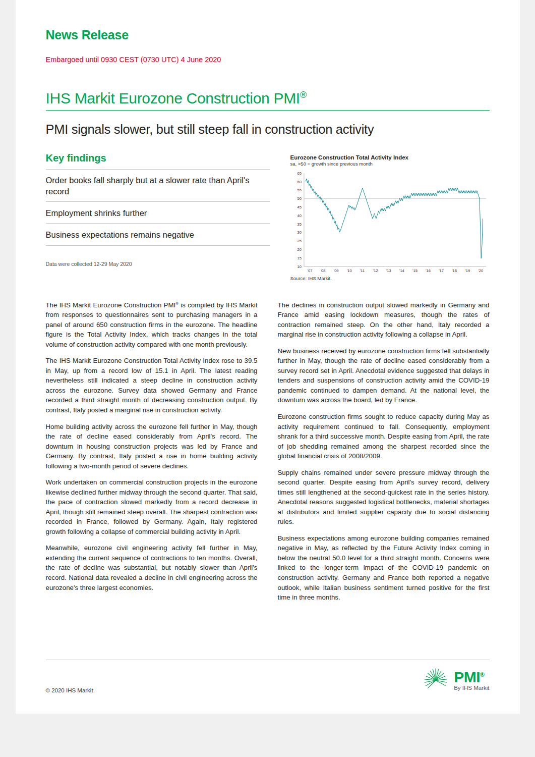News Release
Embargoed until 0930 CEST (0730 UTC) 4 June 2020
IHS Markit Eurozone Construction PMI®
PMI signals slower, but still steep fall in construction activity
Key findings
Order books fall sharply but at a slower rate than April's record
Employment shrinks further
Business expectations remains negative
Data were collected 12-29 May 2020
Eurozone Construction Total Activity Index
sa, >50 = growth since previous month
65 60 55 50 45 40 35 30 25 20 15 10 '07 '08 '09 '10 '11 '12 '13 '14 '15 '16 '17 '18 '19 '20
Source: IHS Markit.
The IHS Markit Eurozone Construction PMI® is compiled by IHS Markit from responses to questionnaires sent to purchasing managers in a panel of around 650 construction firms in the eurozone. The headline figure is the Total Activity Index, which tracks changes in the total volume of construction activity compared with one month previously.
The IHS Markit Eurozone Construction Total Activity Index rose to 39.5 in May, up from a record low of 15.1 in April. The latest reading nevertheless still indicated a steep decline in construction activity across the eurozone. Survey data showed Germany and France recorded a third straight month of decreasing construction output. By contrast, Italy posted a marginal rise in construction activity.
Home building activity across the eurozone fell further in May, though the rate of decline eased considerably from April's record. The downturn in housing construction projects was led by France and Germany. By contrast, Italy posted a rise in home building activity following a two-month period of severe declines.
Work undertaken on commercial construction projects in the eurozone likewise declined further midway through the second quarter. That said, the pace of contraction slowed markedly from a record decrease in April, though still remained steep overall. The sharpest contraction was recorded in France, followed by Germany. Again, Italy registered growth following a collapse of commercial building activity in April.
Meanwhile, eurozone civil engineering activity fell further in May, extending the current sequence of contractions to ten months. Overall, the rate of decline was substantial, but notably slower than April's record. National data revealed a decline in civil engineering across the eurozone's three largest economies.
The declines in construction output slowed markedly in Germany and France amid easing lockdown measures, though the rates of contraction remained steep. On the other hand, Italy recorded a marginal rise in construction activity following a collapse in April.
New business received by eurozone construction firms fell substantially further in May, though the rate of decline eased considerably from a survey record set in April. Anecdotal evidence suggested that delays in tenders and suspensions of construction activity amid the COVID-19 pandemic continued to dampen demand. At the national level, the downturn was across the board, led by France.
Eurozone construction firms sought to reduce capacity during May as activity requirement continued to fall. Consequently, employment shrank for a third successive month. Despite easing from April, the rate of job shedding remained among the sharpest recorded since the global financial crisis of 2008/2009.
Supply chains remained under severe pressure midway through the second quarter. Despite easing from April's survey record, delivery times still lengthened at the second-quickest rate in the series history. Anecdotal reasons suggested logistical bottlenecks, material shortages at distributors and limited supplier capacity due to social distancing rules.
Business expectations among eurozone building companies remained negative in May, as reflected by the Future Activity Index coming in below the neutral 50.0 level for a third straight month. Concerns were linked to the longer-term impact of the COVID-19 pandemic on construction activity. Germany and France both reported a negative outlook, while Italian business sentiment turned positive for the first time in three months.
© 2020 IHS Markit
PMI®
By IHS Markit